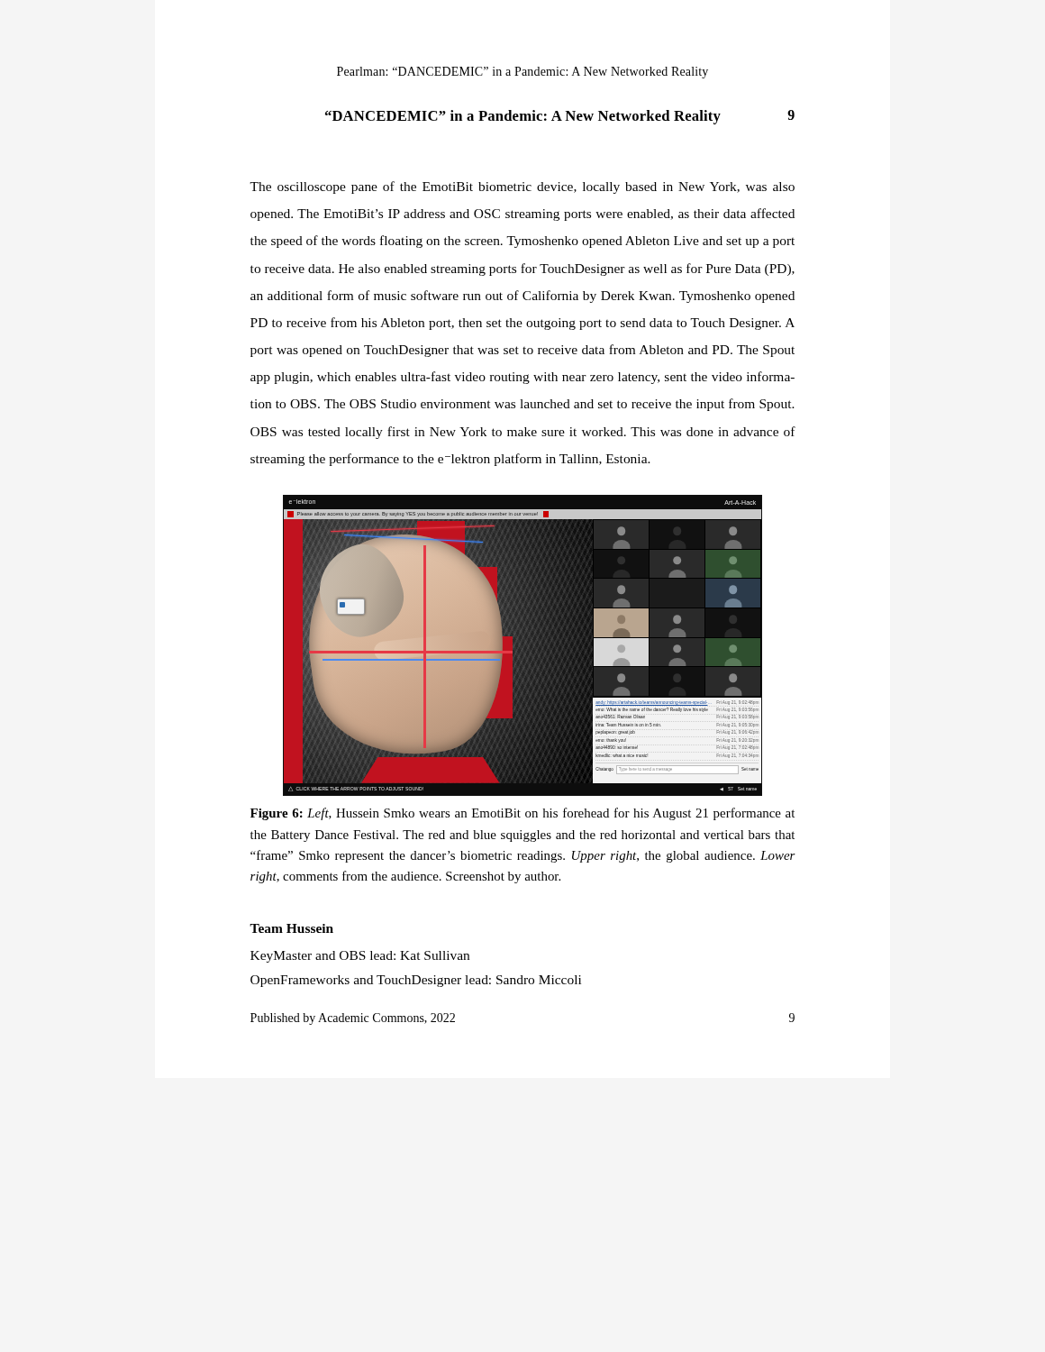Pearlman: “DANCEDEMIC” in a Pandemic: A New Networked Reality
“DANCEDEMIC” in a Pandemic: A New Networked Reality 9
The oscilloscope pane of the EmotiBit biometric device, locally based in New York, was also opened. The EmotiBit’s IP address and OSC streaming ports were enabled, as their data affected the speed of the words floating on the screen. Tymoshenko opened Ableton Live and set up a port to receive data. He also enabled streaming ports for TouchDesigner as well as for Pure Data (PD), an additional form of music software run out of California by Derek Kwan. Tymoshenko opened PD to receive from his Ableton port, then set the outgoing port to send data to Touch Designer. A port was opened on TouchDesigner that was set to receive data from Ableton and PD. The Spout app plugin, which enables ultra-fast video routing with near zero latency, sent the video information to OBS. The OBS Studio environment was launched and set to receive the input from Spout. OBS was tested locally first in New York to make sure it worked. This was done in advance of streaming the performance to the e⁻lektron platform in Tallinn, Estonia.
e⁻lektron Art-A-Hack
Please allow access to your camera. By saying YES you become a public audience member in our venue!
andy: https://artahack.io/teams/announcing-teams-special-edition-dancedemic/Fri Aug 21, 9:02:48pm
emo: What is the name of the dancer? Really love his style Fri Aug 21, 9:03:56pm
ano43561: Razvan Olisan Fri Aug 21, 9:03:58pm
irina: Team Hussein is on in 5 min. Fri Aug 21, 9:05:30pm
peplapeon: great job Fri Aug 21, 9:06:42pm
emo: thank you!Fri Aug 21, 9:20:32pm
ano44890: so intense!Fri Aug 21, 7:02:48pm
kmedlic: what a nice music!Fri Aug 21, 7:04:34pm
Chatango
Type here to send a message
Set name
△ CLICK WHERE THE ARROW POINTS TO ADJUST SOUND!
◀ 57 Set name
Figure 6: Left, Hussein Smko wears an EmotiBit on his forehead for his August 21 performance at the Battery Dance Festival. The red and blue squiggles and the red horizontal and vertical bars that “frame” Smko represent the dancer’s biometric readings. Upper right, the global audience. Lower right, comments from the audience. Screenshot by author.
Team Hussein
KeyMaster and OBS lead: Kat Sullivan
OpenFrameworks and TouchDesigner lead: Sandro Miccoli
Published by Academic Commons, 2022
9